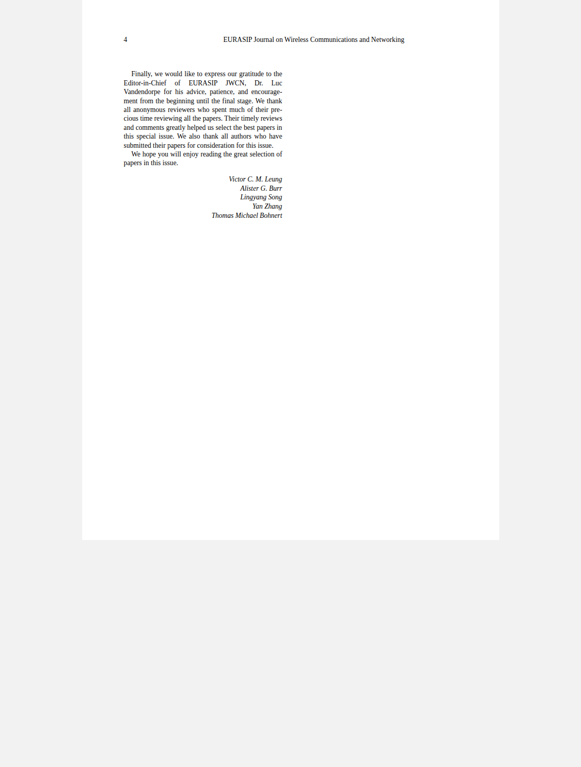4
EURASIP Journal on Wireless Communications and Networking
Finally, we would like to express our gratitude to the Editor-in-Chief of EURASIP JWCN, Dr. Luc Vandendorpe for his advice, patience, and encouragement from the beginning until the final stage. We thank all anonymous reviewers who spent much of their precious time reviewing all the papers. Their timely reviews and comments greatly helped us select the best papers in this special issue. We also thank all authors who have submitted their papers for consideration for this issue.
We hope you will enjoy reading the great selection of papers in this issue.
Victor C. M. Leung
Alister G. Burr
Lingyang Song
Yan Zhang
Thomas Michael Bohnert